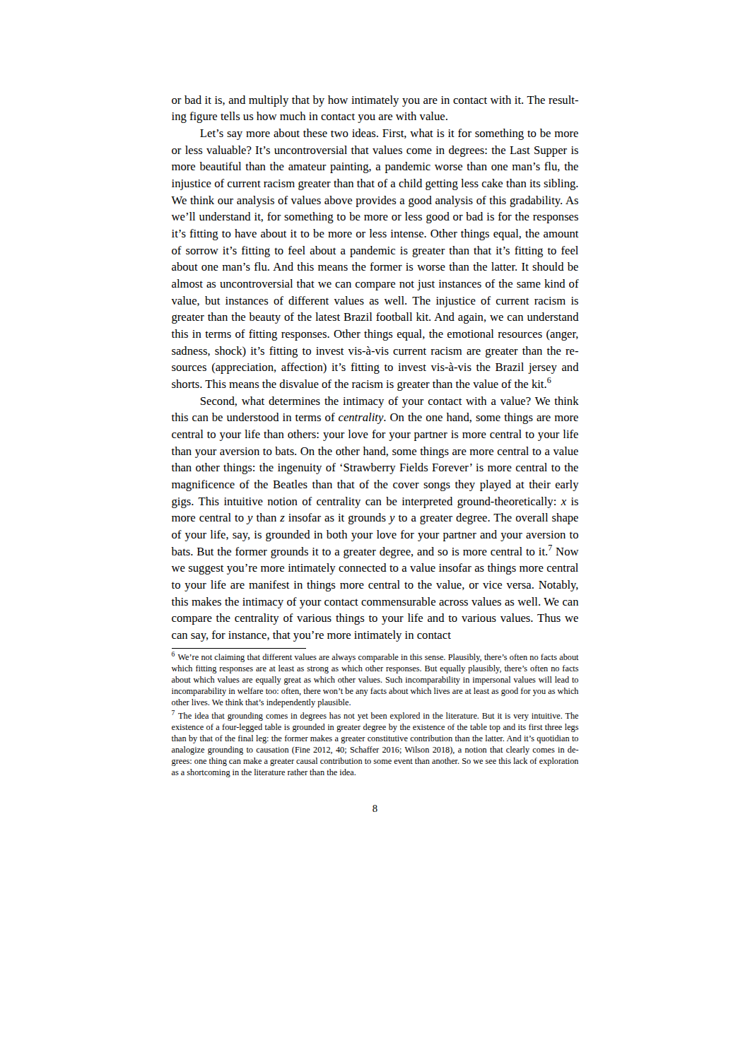or bad it is, and multiply that by how intimately you are in contact with it. The resulting figure tells us how much in contact you are with value.
Let’s say more about these two ideas. First, what is it for something to be more or less valuable? It’s uncontroversial that values come in degrees: the Last Supper is more beautiful than the amateur painting, a pandemic worse than one man’s flu, the injustice of current racism greater than that of a child getting less cake than its sibling. We think our analysis of values above provides a good analysis of this gradability. As we’ll understand it, for something to be more or less good or bad is for the responses it’s fitting to have about it to be more or less intense. Other things equal, the amount of sorrow it’s fitting to feel about a pandemic is greater than that it’s fitting to feel about one man’s flu. And this means the former is worse than the latter. It should be almost as uncontroversial that we can compare not just instances of the same kind of value, but instances of different values as well. The injustice of current racism is greater than the beauty of the latest Brazil football kit. And again, we can understand this in terms of fitting responses. Other things equal, the emotional resources (anger, sadness, shock) it’s fitting to invest vis-à-vis current racism are greater than the resources (appreciation, affection) it’s fitting to invest vis-à-vis the Brazil jersey and shorts. This means the disvalue of the racism is greater than the value of the kit.6
Second, what determines the intimacy of your contact with a value? We think this can be understood in terms of centrality. On the one hand, some things are more central to your life than others: your love for your partner is more central to your life than your aversion to bats. On the other hand, some things are more central to a value than other things: the ingenuity of ‘Strawberry Fields Forever’ is more central to the magnificence of the Beatles than that of the cover songs they played at their early gigs. This intuitive notion of centrality can be interpreted ground-theoretically: x is more central to y than z insofar as it grounds y to a greater degree. The overall shape of your life, say, is grounded in both your love for your partner and your aversion to bats. But the former grounds it to a greater degree, and so is more central to it.7 Now we suggest you’re more intimately connected to a value insofar as things more central to your life are manifest in things more central to the value, or vice versa. Notably, this makes the intimacy of your contact commensurable across values as well. We can compare the centrality of various things to your life and to various values. Thus we can say, for instance, that you’re more intimately in contact
6 We’re not claiming that different values are always comparable in this sense. Plausibly, there’s often no facts about which fitting responses are at least as strong as which other responses. But equally plausibly, there’s often no facts about which values are equally great as which other values. Such incomparability in impersonal values will lead to incomparability in welfare too: often, there won’t be any facts about which lives are at least as good for you as which other lives. We think that’s independently plausible.
7 The idea that grounding comes in degrees has not yet been explored in the literature. But it is very intuitive. The existence of a four-legged table is grounded in greater degree by the existence of the table top and its first three legs than by that of the final leg: the former makes a greater constitutive contribution than the latter. And it’s quotidian to analogize grounding to causation (Fine 2012, 40; Schaffer 2016; Wilson 2018), a notion that clearly comes in degrees: one thing can make a greater causal contribution to some event than another. So we see this lack of exploration as a shortcoming in the literature rather than the idea.
8